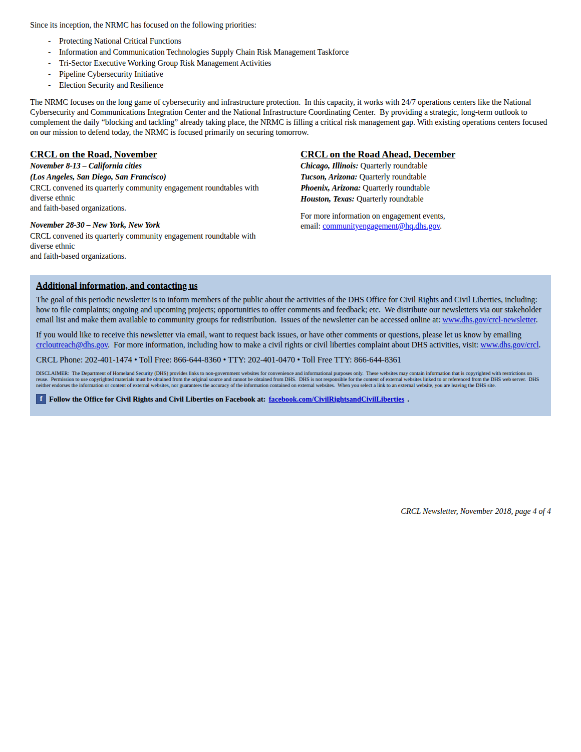Since its inception, the NRMC has focused on the following priorities:
Protecting National Critical Functions
Information and Communication Technologies Supply Chain Risk Management Taskforce
Tri-Sector Executive Working Group Risk Management Activities
Pipeline Cybersecurity Initiative
Election Security and Resilience
The NRMC focuses on the long game of cybersecurity and infrastructure protection. In this capacity, it works with 24/7 operations centers like the National Cybersecurity and Communications Integration Center and the National Infrastructure Coordinating Center. By providing a strategic, long-term outlook to complement the daily “blocking and tackling” already taking place, the NRMC is filling a critical risk management gap. With existing operations centers focused on our mission to defend today, the NRMC is focused primarily on securing tomorrow.
CRCL on the Road, November
November 8-13 – California cities
(Los Angeles, San Diego, San Francisco)
CRCL convened its quarterly community engagement roundtables with diverse ethnic
and faith-based organizations.
November 28-30 – New York, New York
CRCL convened its quarterly community engagement roundtable with diverse ethnic
and faith-based organizations.
CRCL on the Road Ahead, December
Chicago, Illinois: Quarterly roundtable
Tucson, Arizona: Quarterly roundtable
Phoenix, Arizona: Quarterly roundtable
Houston, Texas: Quarterly roundtable
For more information on engagement events,
email: communityengagement@hq.dhs.gov.
Additional information, and contacting us
The goal of this periodic newsletter is to inform members of the public about the activities of the DHS Office for Civil Rights and Civil Liberties, including: how to file complaints; ongoing and upcoming projects; opportunities to offer comments and feedback; etc. We distribute our newsletters via our stakeholder email list and make them available to community groups for redistribution. Issues of the newsletter can be accessed online at: www.dhs.gov/crcl-newsletter.
If you would like to receive this newsletter via email, want to request back issues, or have other comments or questions, please let us know by emailing crcloutreach@dhs.gov. For more information, including how to make a civil rights or civil liberties complaint about DHS activities, visit: www.dhs.gov/crcl.
CRCL Phone: 202-401-1474 • Toll Free: 866-644-8360 • TTY: 202-401-0470 • Toll Free TTY: 866-644-8361
DISCLAIMER: The Department of Homeland Security (DHS) provides links to non-government websites for convenience and informational purposes only. These websites may contain information that is copyrighted with restrictions on reuse. Permission to use copyrighted materials must be obtained from the original source and cannot be obtained from DHS. DHS is not responsible for the content of external websites linked to or referenced from the DHS web server. DHS neither endorses the information or content of external websites, nor guarantees the accuracy of the information contained on external websites. When you select a link to an external website, you are leaving the DHS site.
f Follow the Office for Civil Rights and Civil Liberties on Facebook at: facebook.com/CivilRightsandCivilLiberties.
CRCL Newsletter, November 2018, page 4 of 4